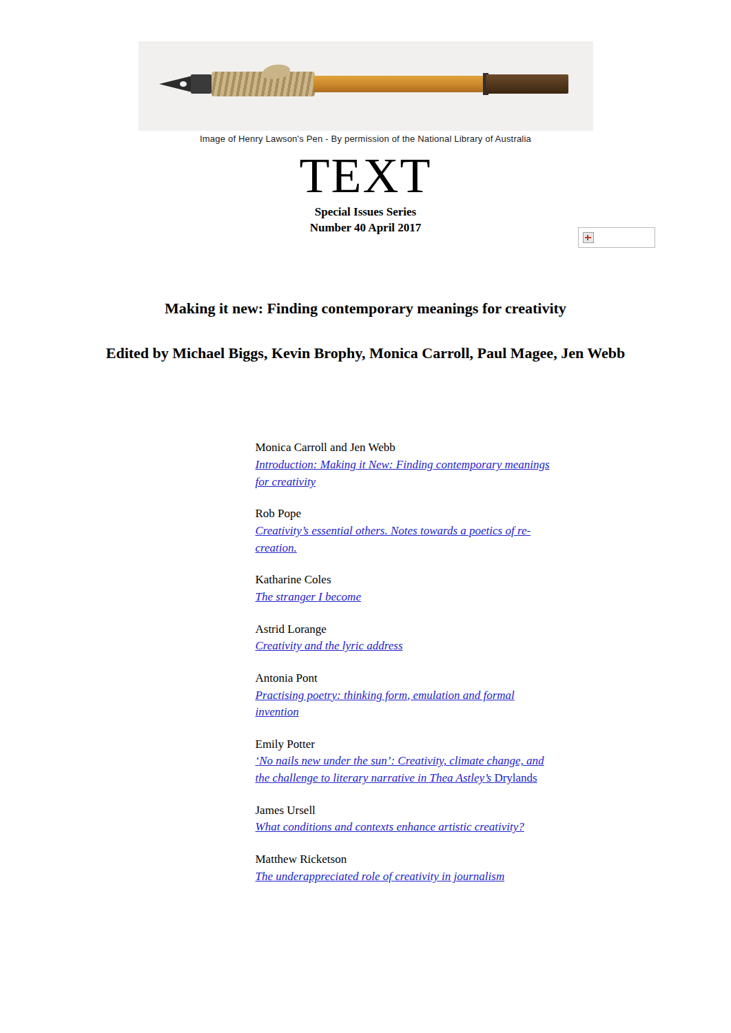Image of Henry Lawson's Pen - By permission of the National Library of Australia
TEXT
Special Issues Series
Number 40 April 2017
Making it new: Finding contemporary meanings for creativity
Edited by Michael Biggs, Kevin Brophy, Monica Carroll, Paul Magee, Jen Webb
Monica Carroll and Jen Webb Introduction: Making it New: Finding contemporary meanings for creativity
Rob Pope Creativity’s essential others. Notes towards a poetics of re-creation.
Katharine Coles The stranger I become
Astrid Lorange Creativity and the lyric address
Antonia Pont Practising poetry: thinking form, emulation and formal invention
Emily Potter ‘No nails new under the sun’: Creativity, climate change, and the challenge to literary narrative in Thea Astley’s Drylands
James Ursell What conditions and contexts enhance artistic creativity?
Matthew Ricketson The underappreciated role of creativity in journalism